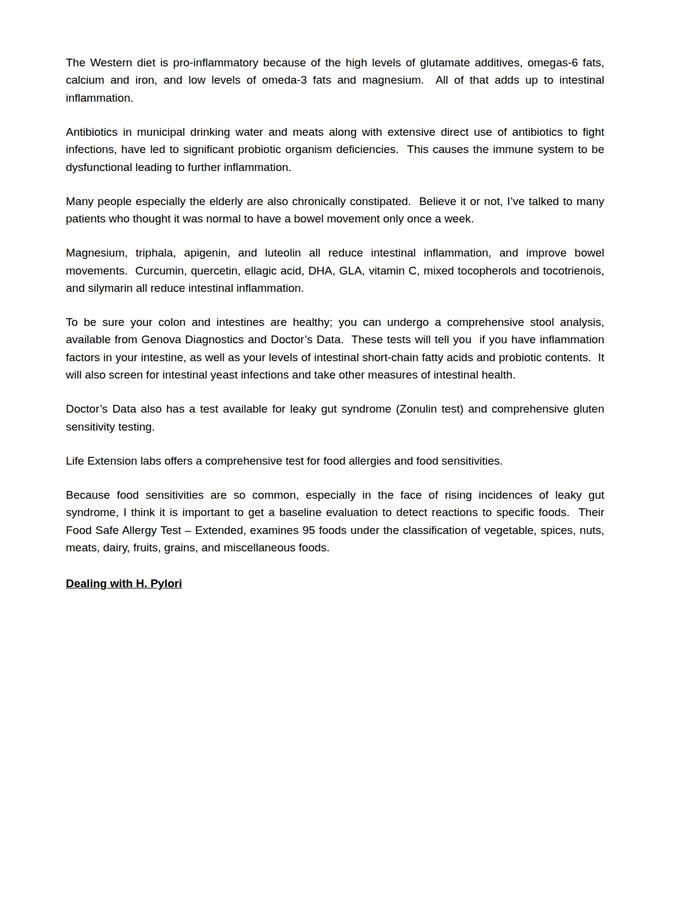The Western diet is pro-inflammatory because of the high levels of glutamate additives, omegas-6 fats, calcium and iron, and low levels of omeda-3 fats and magnesium. All of that adds up to intestinal inflammation.
Antibiotics in municipal drinking water and meats along with extensive direct use of antibiotics to fight infections, have led to significant probiotic organism deficiencies. This causes the immune system to be dysfunctional leading to further inflammation.
Many people especially the elderly are also chronically constipated. Believe it or not, I’ve talked to many patients who thought it was normal to have a bowel movement only once a week.
Magnesium, triphala, apigenin, and luteolin all reduce intestinal inflammation, and improve bowel movements. Curcumin, quercetin, ellagic acid, DHA, GLA, vitamin C, mixed tocopherols and tocotrienois, and silymarin all reduce intestinal inflammation.
To be sure your colon and intestines are healthy; you can undergo a comprehensive stool analysis, available from Genova Diagnostics and Doctor’s Data. These tests will tell you if you have inflammation factors in your intestine, as well as your levels of intestinal short-chain fatty acids and probiotic contents. It will also screen for intestinal yeast infections and take other measures of intestinal health.
Doctor’s Data also has a test available for leaky gut syndrome (Zonulin test) and comprehensive gluten sensitivity testing.
Life Extension labs offers a comprehensive test for food allergies and food sensitivities.
Because food sensitivities are so common, especially in the face of rising incidences of leaky gut syndrome, I think it is important to get a baseline evaluation to detect reactions to specific foods. Their Food Safe Allergy Test – Extended, examines 95 foods under the classification of vegetable, spices, nuts, meats, dairy, fruits, grains, and miscellaneous foods.
Dealing with H. Pylori